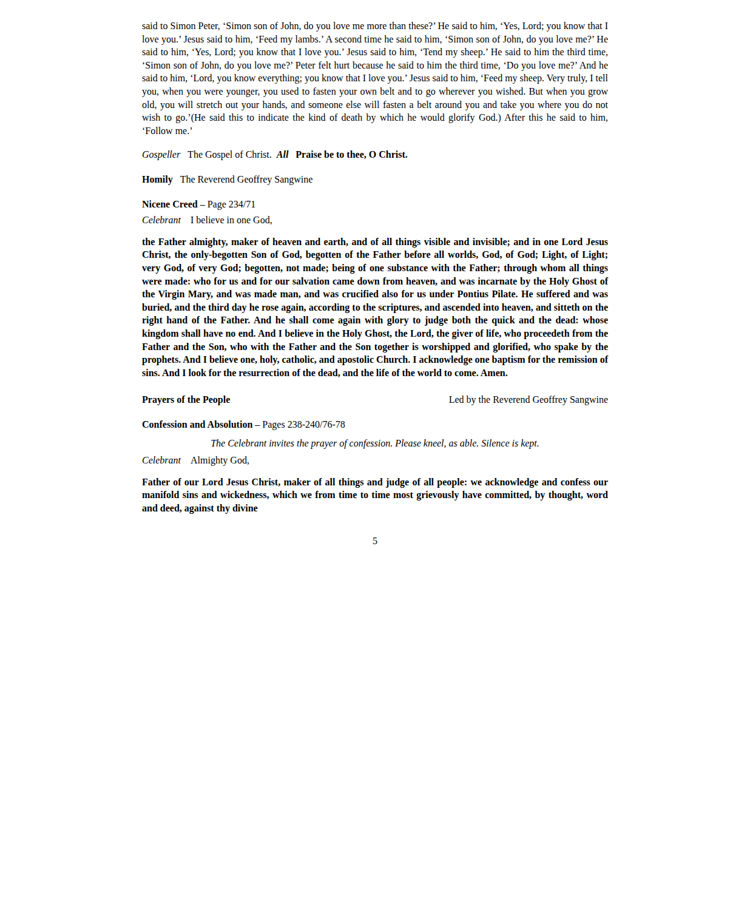said to Simon Peter, ‘Simon son of John, do you love me more than these?’ He said to him, ‘Yes, Lord; you know that I love you.’ Jesus said to him, ‘Feed my lambs.’ A second time he said to him, ‘Simon son of John, do you love me?’ He said to him, ‘Yes, Lord; you know that I love you.’ Jesus said to him, ‘Tend my sheep.’ He said to him the third time, ‘Simon son of John, do you love me?’ Peter felt hurt because he said to him the third time, ‘Do you love me?’ And he said to him, ‘Lord, you know everything; you know that I love you.’ Jesus said to him, ‘Feed my sheep. Very truly, I tell you, when you were younger, you used to fasten your own belt and to go wherever you wished. But when you grow old, you will stretch out your hands, and someone else will fasten a belt around you and take you where you do not wish to go.’(He said this to indicate the kind of death by which he would glorify God.) After this he said to him, ‘Follow me.’
Gospeller The Gospel of Christ. All Praise be to thee, O Christ.
Homily The Reverend Geoffrey Sangwine
Nicene Creed – Page 234/71
Celebrant I believe in one God,
the Father almighty, maker of heaven and earth, and of all things visible and invisible; and in one Lord Jesus Christ, the only-begotten Son of God, begotten of the Father before all worlds, God, of God; Light, of Light; very God, of very God; begotten, not made; being of one substance with the Father; through whom all things were made: who for us and for our salvation came down from heaven, and was incarnate by the Holy Ghost of the Virgin Mary, and was made man, and was crucified also for us under Pontius Pilate. He suffered and was buried, and the third day he rose again, according to the scriptures, and ascended into heaven, and sitteth on the right hand of the Father. And he shall come again with glory to judge both the quick and the dead: whose kingdom shall have no end. And I believe in the Holy Ghost, the Lord, the giver of life, who proceedeth from the Father and the Son, who with the Father and the Son together is worshipped and glorified, who spake by the prophets. And I believe one, holy, catholic, and apostolic Church. I acknowledge one baptism for the remission of sins. And I look for the resurrection of the dead, and the life of the world to come. Amen.
Prayers of the People Led by the Reverend Geoffrey Sangwine
Confession and Absolution – Pages 238-240/76-78
The Celebrant invites the prayer of confession. Please kneel, as able. Silence is kept.
Celebrant Almighty God,
Father of our Lord Jesus Christ, maker of all things and judge of all people: we acknowledge and confess our manifold sins and wickedness, which we from time to time most grievously have committed, by thought, word and deed, against thy divine
5